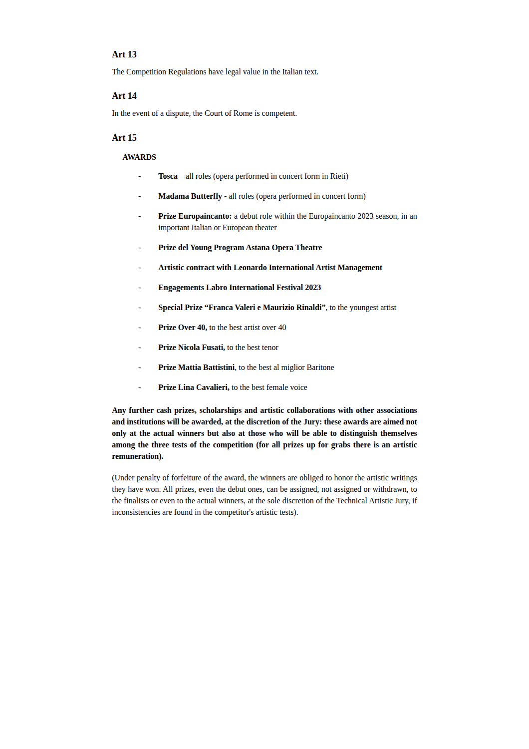Art 13
The Competition Regulations have legal value in the Italian text.
Art 14
In the event of a dispute, the Court of Rome is competent.
Art 15
AWARDS
Tosca – all roles (opera performed in concert form in Rieti)
Madama Butterfly - all roles (opera performed in concert form)
Prize Europaincanto: a debut role within the Europaincanto 2023 season, in an important Italian or European theater
Prize del Young Program Astana Opera Theatre
Artistic contract with Leonardo International Artist Management
Engagements Labro International Festival 2023
Special Prize “Franca Valeri e Maurizio Rinaldi”, to the youngest artist
Prize Over 40, to the best artist over 40
Prize Nicola Fusati, to the best tenor
Prize Mattia Battistini, to the best al miglior Baritone
Prize Lina Cavalieri, to the best female voice
Any further cash prizes, scholarships and artistic collaborations with other associations and institutions will be awarded, at the discretion of the Jury: these awards are aimed not only at the actual winners but also at those who will be able to distinguish themselves among the three tests of the competition (for all prizes up for grabs there is an artistic remuneration).
(Under penalty of forfeiture of the award, the winners are obliged to honor the artistic writings they have won. All prizes, even the debut ones, can be assigned, not assigned or withdrawn, to the finalists or even to the actual winners, at the sole discretion of the Technical Artistic Jury, if inconsistencies are found in the competitor's artistic tests).